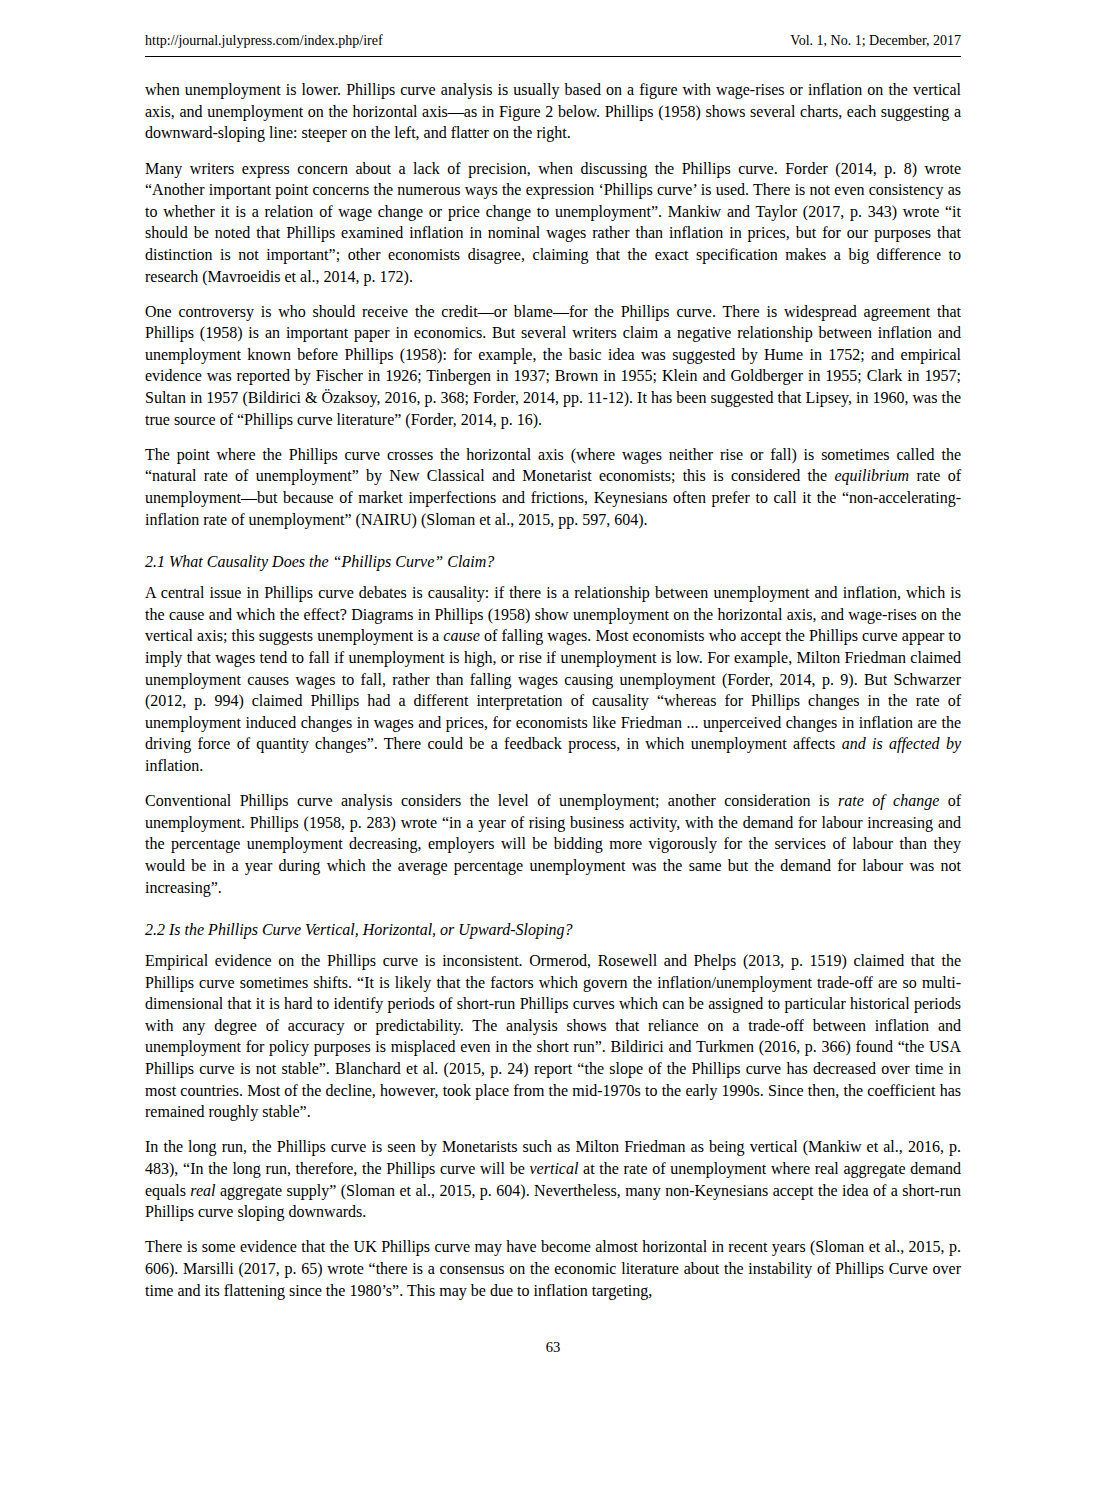http://journal.julypress.com/index.php/iref Vol. 1, No. 1; December, 2017
when unemployment is lower. Phillips curve analysis is usually based on a figure with wage-rises or inflation on the vertical axis, and unemployment on the horizontal axis—as in Figure 2 below. Phillips (1958) shows several charts, each suggesting a downward-sloping line: steeper on the left, and flatter on the right.
Many writers express concern about a lack of precision, when discussing the Phillips curve. Forder (2014, p. 8) wrote “Another important point concerns the numerous ways the expression ‘Phillips curve’ is used. There is not even consistency as to whether it is a relation of wage change or price change to unemployment”. Mankiw and Taylor (2017, p. 343) wrote “it should be noted that Phillips examined inflation in nominal wages rather than inflation in prices, but for our purposes that distinction is not important”; other economists disagree, claiming that the exact specification makes a big difference to research (Mavroeidis et al., 2014, p. 172).
One controversy is who should receive the credit—or blame—for the Phillips curve. There is widespread agreement that Phillips (1958) is an important paper in economics. But several writers claim a negative relationship between inflation and unemployment known before Phillips (1958): for example, the basic idea was suggested by Hume in 1752; and empirical evidence was reported by Fischer in 1926; Tinbergen in 1937; Brown in 1955; Klein and Goldberger in 1955; Clark in 1957; Sultan in 1957 (Bildirici & Özaksoy, 2016, p. 368; Forder, 2014, pp. 11-12). It has been suggested that Lipsey, in 1960, was the true source of “Phillips curve literature” (Forder, 2014, p. 16).
The point where the Phillips curve crosses the horizontal axis (where wages neither rise or fall) is sometimes called the “natural rate of unemployment” by New Classical and Monetarist economists; this is considered the equilibrium rate of unemployment—but because of market imperfections and frictions, Keynesians often prefer to call it the “non-accelerating-inflation rate of unemployment” (NAIRU) (Sloman et al., 2015, pp. 597, 604).
2.1 What Causality Does the “Phillips Curve” Claim?
A central issue in Phillips curve debates is causality: if there is a relationship between unemployment and inflation, which is the cause and which the effect? Diagrams in Phillips (1958) show unemployment on the horizontal axis, and wage-rises on the vertical axis; this suggests unemployment is a cause of falling wages. Most economists who accept the Phillips curve appear to imply that wages tend to fall if unemployment is high, or rise if unemployment is low. For example, Milton Friedman claimed unemployment causes wages to fall, rather than falling wages causing unemployment (Forder, 2014, p. 9). But Schwarzer (2012, p. 994) claimed Phillips had a different interpretation of causality “whereas for Phillips changes in the rate of unemployment induced changes in wages and prices, for economists like Friedman ... unperceived changes in inflation are the driving force of quantity changes”. There could be a feedback process, in which unemployment affects and is affected by inflation.
Conventional Phillips curve analysis considers the level of unemployment; another consideration is rate of change of unemployment. Phillips (1958, p. 283) wrote “in a year of rising business activity, with the demand for labour increasing and the percentage unemployment decreasing, employers will be bidding more vigorously for the services of labour than they would be in a year during which the average percentage unemployment was the same but the demand for labour was not increasing”.
2.2 Is the Phillips Curve Vertical, Horizontal, or Upward-Sloping?
Empirical evidence on the Phillips curve is inconsistent. Ormerod, Rosewell and Phelps (2013, p. 1519) claimed that the Phillips curve sometimes shifts. “It is likely that the factors which govern the inflation/unemployment trade-off are so multi-dimensional that it is hard to identify periods of short-run Phillips curves which can be assigned to particular historical periods with any degree of accuracy or predictability. The analysis shows that reliance on a trade-off between inflation and unemployment for policy purposes is misplaced even in the short run”. Bildirici and Turkmen (2016, p. 366) found “the USA Phillips curve is not stable”. Blanchard et al. (2015, p. 24) report “the slope of the Phillips curve has decreased over time in most countries. Most of the decline, however, took place from the mid-1970s to the early 1990s. Since then, the coefficient has remained roughly stable”.
In the long run, the Phillips curve is seen by Monetarists such as Milton Friedman as being vertical (Mankiw et al., 2016, p. 483), “In the long run, therefore, the Phillips curve will be vertical at the rate of unemployment where real aggregate demand equals real aggregate supply” (Sloman et al., 2015, p. 604). Nevertheless, many non-Keynesians accept the idea of a short-run Phillips curve sloping downwards.
There is some evidence that the UK Phillips curve may have become almost horizontal in recent years (Sloman et al., 2015, p. 606). Marsilli (2017, p. 65) wrote “there is a consensus on the economic literature about the instability of Phillips Curve over time and its flattening since the 1980’s”. This may be due to inflation targeting,
63